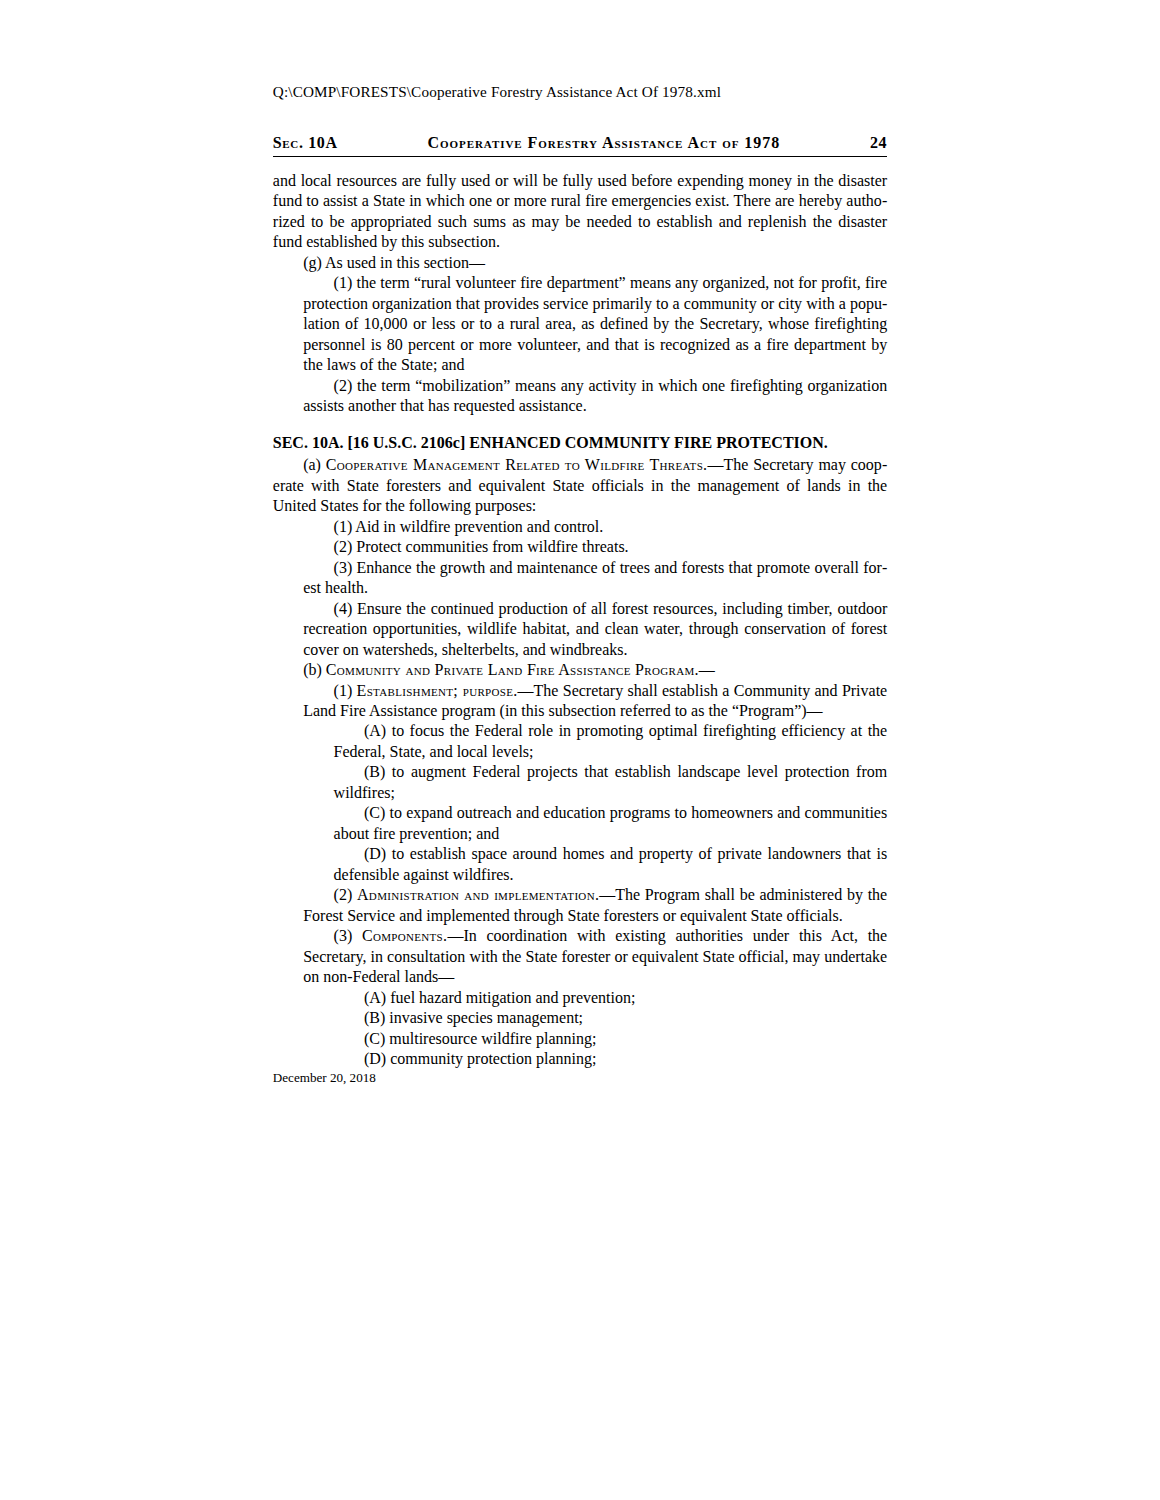Q:\COMP\FORESTS\Cooperative Forestry Assistance Act Of 1978.xml
Sec. 10A Cooperative Forestry Assistance Act of 1978 24
and local resources are fully used or will be fully used before expending money in the disaster fund to assist a State in which one or more rural fire emergencies exist. There are hereby authorized to be appropriated such sums as may be needed to establish and replenish the disaster fund established by this subsection.
(g) As used in this section—
(1) the term “rural volunteer fire department” means any organized, not for profit, fire protection organization that provides service primarily to a community or city with a population of 10,000 or less or to a rural area, as defined by the Secretary, whose firefighting personnel is 80 percent or more volunteer, and that is recognized as a fire department by the laws of the State; and
(2) the term “mobilization” means any activity in which one firefighting organization assists another that has requested assistance.
SEC. 10A. [16 U.S.C. 2106c] ENHANCED COMMUNITY FIRE PROTECTION.
(a) Cooperative Management Related to Wildfire Threats.—The Secretary may cooperate with State foresters and equivalent State officials in the management of lands in the United States for the following purposes:
(1) Aid in wildfire prevention and control.
(2) Protect communities from wildfire threats.
(3) Enhance the growth and maintenance of trees and forests that promote overall forest health.
(4) Ensure the continued production of all forest resources, including timber, outdoor recreation opportunities, wildlife habitat, and clean water, through conservation of forest cover on watersheds, shelterbelts, and windbreaks.
(b) Community and Private Land Fire Assistance Program.—
(1) Establishment; purpose.—The Secretary shall establish a Community and Private Land Fire Assistance program (in this subsection referred to as the “Program”)—
(A) to focus the Federal role in promoting optimal firefighting efficiency at the Federal, State, and local levels;
(B) to augment Federal projects that establish landscape level protection from wildfires;
(C) to expand outreach and education programs to homeowners and communities about fire prevention; and
(D) to establish space around homes and property of private landowners that is defensible against wildfires.
(2) Administration and implementation.—The Program shall be administered by the Forest Service and implemented through State foresters or equivalent State officials.
(3) Components.—In coordination with existing authorities under this Act, the Secretary, in consultation with the State forester or equivalent State official, may undertake on non-Federal lands—
(A) fuel hazard mitigation and prevention;
(B) invasive species management;
(C) multiresource wildfire planning;
(D) community protection planning;
December 20, 2018